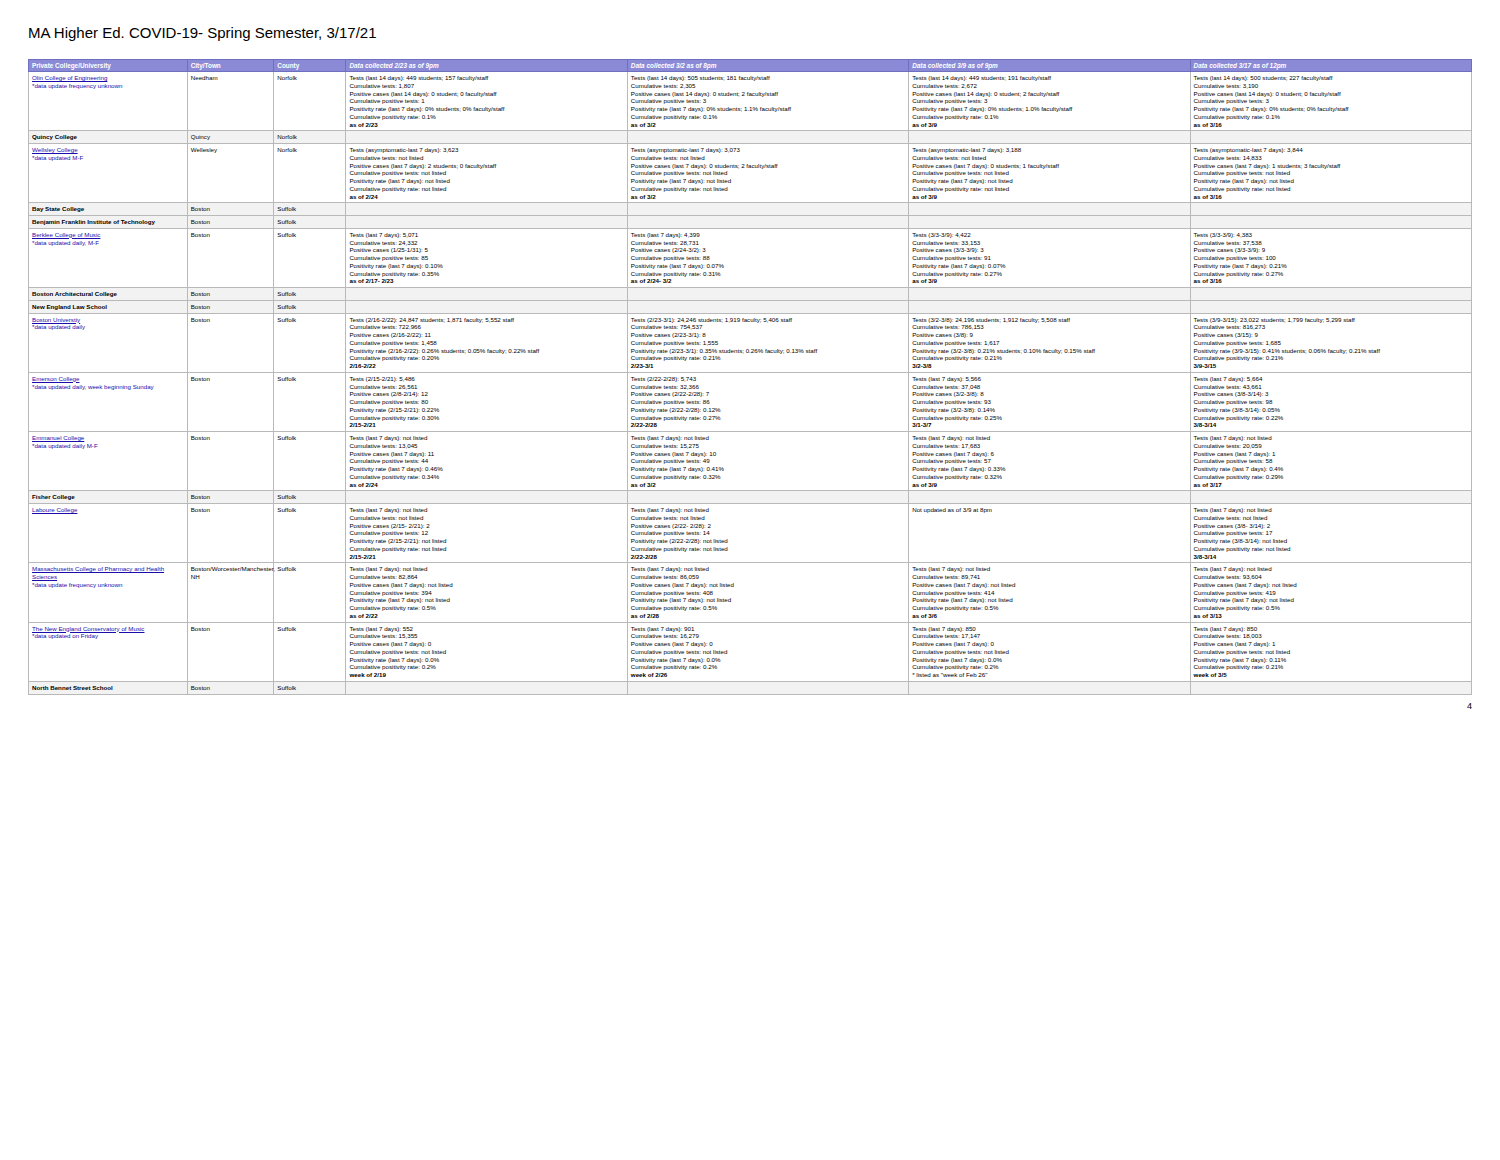MA Higher Ed. COVID-19- Spring Semester, 3/17/21
| Private College/University | City/Town | County | Data collected 2/23 as of 9pm | Data collected 3/2 as of 8pm | Data collected 3/9 as of 9pm | Data collected 3/17 as of 12pm |
| --- | --- | --- | --- | --- | --- | --- |
| Olin College of Engineering *data update frequency unknown | Needham | Norfolk | Tests (last 14 days): 449 students; 157 faculty/staff Cumulative tests: 1,807 Positive cases (last 14 days): 0 student; 0 faculty/staff Cumulative positive tests: 1 Positivity rate (last 7 days): 0% students; 0% faculty/staff Cumulative positivity rate: 0.1% as of 2/23 | Tests (last 14 days): 505 students; 181 faculty/staff Cumulative tests: 2,305 Positive cases (last 14 days): 0 student; 2 faculty/staff Cumulative positive tests: 3 Positivity rate (last 7 days): 0% students; 1.1% faculty/staff Cumulative positivity rate: 0.1% as of 3/2 | Tests (last 14 days): 449 students; 191 faculty/staff Cumulative tests: 2,672 Positive cases (last 14 days): 0 student; 2 faculty/staff Cumulative positive tests: 3 Positivity rate (last 7 days): 0% students; 1.0% faculty/staff Cumulative positivity rate: 0.1% as of 3/9 | Tests (last 14 days): 500 students; 227 faculty/staff Cumulative tests: 3,190 Positive cases (last 14 days): 0 student; 0 faculty/staff Cumulative positive tests: 3 Positivity rate (last 7 days): 0% students; 0% faculty/staff Cumulative positivity rate: 0.1% as of 3/16 |
| Quincy College | Quincy | Norfolk | | | | |
| Wellsley College *data updated M-F | Wellesley | Norfolk | Tests (asymptomatic-last 7 days): 3,623 Cumulative tests: not listed Positive cases (last 7 days): 2 students; 0 faculty/staff Cumulative positive tests: not listed Positivity rate (last 7 days): not listed Cumulative positivity rate: not listed as of 2/24 | Tests (asymptomatic-last 7 days): 3,073 Cumulative tests: not listed Positive cases (last 7 days): 0 students; 2 faculty/staff Cumulative positive tests: not listed Positivity rate (last 7 days): not listed Cumulative positivity rate: not listed as of 3/2 | Tests (asymptomatic-last 7 days): 3,188 Cumulative tests: not listed Positive cases (last 7 days): 0 students; 1 faculty/staff Cumulative positive tests: not listed Positivity rate (last 7 days): not listed Cumulative positivity rate: not listed as of 3/9 | Tests (asymptomatic-last 7 days): 3,844 Cumulative tests: 14,833 Positive cases (last 7 days): 1 students; 3 faculty/staff Cumulative positive tests: not listed Positivity rate (last 7 days): not listed Cumulative positivity rate: not listed as of 3/16 |
| Bay State College | Boston | Suffolk | | | | |
| Benjamin Franklin Institute of Technology | Boston | Suffolk | | | | |
| Berklee College of Music *data updated daily, M-F | Boston | Suffolk | Tests (last 7 days): 5,071 Cumulative tests: 24,332 Positive cases (1/25-1/31): 5 Cumulative positive tests: 85 Positivity rate (last 7 days): 0.10% Cumulative positivity rate: 0.35% as of 2/17- 2/23 | Tests (last 7 days): 4,399 Cumulative tests: 28,731 Positive cases (2/24-3/2): 3 Cumulative positive tests: 88 Positivity rate (last 7 days): 0.07% Cumulative positivity rate: 0.31% as of 2/24- 3/2 | Tests (3/3-3/9): 4,422 Cumulative tests: 33,153 Positive cases (3/3-3/9): 3 Cumulative positive tests: 91 Positivity rate (last 7 days): 0.07% Cumulative positivity rate: 0.27% as of 3/9 | Tests (3/3-3/9): 4,383 Cumulative tests: 37,538 Positive cases (3/3-3/9): 9 Cumulative positive tests: 100 Positivity rate (last 7 days): 0.21% Cumulative positivity rate: 0.27% as of 3/16 |
| Boston Architectural College | Boston | Suffolk | | | | |
| New England Law School | Boston | Suffolk | | | | |
| Boston Universtiy *data updated daily | Boston | Suffolk | Tests (2/16-2/22): 24,847 students; 1,871 faculty; 5,552 staff Cumulative tests: 722,966 Positive cases (2/16-2/22): 11 Cumulative positive tests: 1,458 Positivity rate (2/16-2/22): 0.26% students; 0.05% faculty; 0.22% staff Cumulative positivity rate: 0.20% 2/16-2/22 | Tests (2/23-3/1): 24,246 students; 1,919 faculty; 5,406 staff Cumulative tests: 754,537 Positive cases (2/23-3/1): 8 Cumulative positive tests: 1,555 Positivity rate (2/23-3/1): 0.35% students; 0.26% faculty; 0.13% staff Cumulative positivity rate: 0.21% 2/23-3/1 | Tests (3/2-3/8): 24,196 students; 1,912 faculty; 5,508 staff Cumulative tests: 786,153 Positive cases (3/8): 9 Cumulative positive tests: 1,617 Positivity rate (3/2-3/8): 0.21% students; 0.10% faculty; 0.15% staff Cumulative positivity rate: 0.21% 3/2-3/8 | Tests (3/9-3/15): 23,022 students; 1,799 faculty; 5,299 staff Cumulative tests: 816,273 Positive cases (3/15): 9 Cumulative positive tests: 1,685 Positivity rate (3/9-3/15): 0.41% students; 0.06% faculty; 0.21% staff Cumulative positivity rate: 0.21% 3/9-3/15 |
| Emerson College *data updated daily, week beginning Sunday | Boston | Suffolk | Tests (2/15-2/21): 5,486 Cumulative tests: 26,561 Positive cases (2/8-2/14): 12 Cumulative positive tests: 80 Positivity rate (2/15-2/21): 0.22% Cumulative positivity rate: 0.30% 2/15-2/21 | Tests (2/22-2/28): 5,743 Cumulative tests: 32,366 Positive cases (2/22-2/28): 7 Cumulative positive tests: 86 Positivity rate (2/22-2/28): 0.12% Cumulative positivity rate: 0.27% 2/22-2/28 | Tests (last 7 days): 5,566 Cumulative tests: 37,048 Positive cases (3/2-3/8): 8 Cumulative positive tests: 93 Positivity rate (3/2-3/8): 0.14% Cumulative positivity rate: 0.25% 3/1-3/7 | Tests (last 7 days): 5,664 Cumulative tests: 43,661 Positive cases (3/8-3/14): 3 Cumulative positive tests: 98 Positivity rate (3/8-3/14): 0.05% Cumulative positivity rate: 0.22% 3/8-3/14 |
| Emmanuel College *data updated daily M-F | Boston | Suffolk | Tests (last 7 days): not listed Cumulative tests: 13,045 Positive cases (last 7 days): 11 Cumulative positive tests: 44 Positivity rate (last 7 days): 0.46% Cumulative positivity rate: 0.34% as of 2/24 | Tests (last 7 days): not listed Cumulative tests: 15,275 Positive cases (last 7 days): 10 Cumulative positive tests: 49 Positivity rate (last 7 days): 0.41% Cumulative positivity rate: 0.32% as of 3/2 | Tests (last 7 days): not listed Cumulative tests: 17,683 Positive cases (last 7 days): 6 Cumulative positive tests: 57 Positivity rate (last 7 days): 0.33% Cumulative positivity rate: 0.32% as of 3/9 | Tests (last 7 days): not listed Cumulative tests: 20,059 Positive cases (last 7 days): 1 Cumulative positive tests: 58 Positivity rate (last 7 days): 0.4% Cumulative positivity rate: 0.29% as of 3/17 |
| Fisher College | Boston | Suffolk | | | | |
| Laboure College | Boston | Suffolk | Tests (last 7 days): not listed Cumulative tests: not listed Positive cases (2/15- 2/21): 2 Cumulative positive tests: 12 Positivity rate (2/15-2/21): not listed Cumulative positivity rate: not listed 2/15-2/21 | Tests (last 7 days): not listed Cumulative tests: not listed Positive cases (2/22- 2/28): 2 Cumulative positive tests: 14 Positivity rate (2/22-2/28): not listed Cumulative positivity rate: not listed 2/22-2/28 | Not updated as of 3/9 at 8pm | Tests (last 7 days): not listed Cumulative tests: not listed Positive cases (3/8- 3/14): 2 Cumulative positive tests: 17 Positivity rate (3/8-3/14): not listed Cumulative positivity rate: not listed 3/8-3/14 |
| Massachusetts College of Pharmacy and Health Sciences *data update frequency unknown | Boston/Worcester/Manchester, NH | Suffolk | Tests (last 7 days): not listed Cumulative tests: 82,864 Positive cases (last 7 days): not listed Cumulative positive tests: 394 Positivity rate (last 7 days): not listed Cumulative positivity rate: 0.5% as of 2/22 | Tests (last 7 days): not listed Cumulative tests: 86,059 Positive cases (last 7 days): not listed Cumulative positive tests: 408 Positivity rate (last 7 days): not listed Cumulative positivity rate: 0.5% as of 2/28 | Tests (last 7 days): not listed Cumulative tests: 89,741 Positive cases (last 7 days): not listed Cumulative positive tests: 414 Positivity rate (last 7 days): not listed Cumulative positivity rate: 0.5% as of 3/6 | Tests (last 7 days): not listed Cumulative tests: 93,604 Positive cases (last 7 days): not listed Cumulative positive tests: 419 Positivity rate (last 7 days): not listed Cumulative positivity rate: 0.5% as of 3/13 |
| The New England Conservatory of Music *data updated on Friday | Boston | Suffolk | Tests (last 7 days): 552 Cumulative tests: 15,355 Positive cases (last 7 days): 0 Cumulative positive tests: not listed Positivity rate (last 7 days): 0.0% Cumulative positivity rate: 0.2% week of 2/19 | Tests (last 7 days): 901 Cumulative tests: 16,279 Positive cases (last 7 days): 0 Cumulative positive tests: not listed Positivity rate (last 7 days): 0.0% Cumulative positivity rate: 0.2% week of 2/26 | Tests (last 7 days): 850 Cumulative tests: 17,147 Positive cases (last 7 days): 0 Cumulative positive tests: not listed Positivity rate (last 7 days): 0.0% Cumulative positivity rate: 0.2% * listed as "week of Feb 26" | Tests (last 7 days): 850 Cumulative tests: 18,003 Positive cases (last 7 days): 1 Cumulative positive tests: not listed Positivity rate (last 7 days): 0.11% Cumulative positivity rate: 0.21% week of 3/5 |
| North Bennet Street School | Boston | Suffolk | | | | |
4